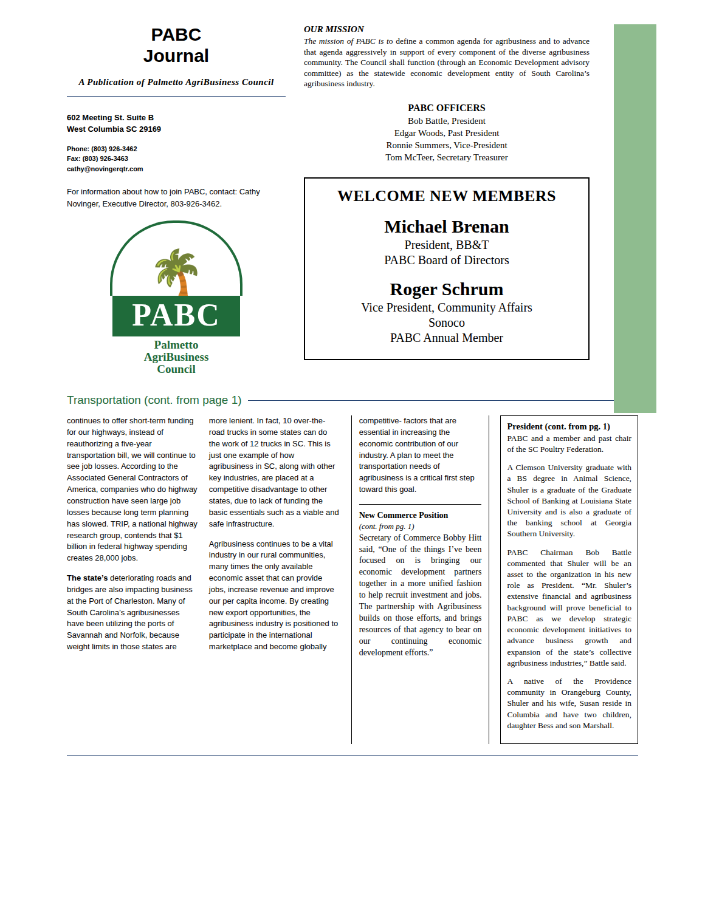PABC
Journal
A Publication of Palmetto AgriBusiness Council
602 Meeting St. Suite B
West Columbia SC 29169
Phone: (803) 926-3462
Fax: (803) 926-3463
cathy@novingerqtr.com
For information about how to join PABC, contact: Cathy Novinger, Executive Director, 803-926-3462.
🌴
PABC
Palmetto
AgriBusiness
Council
OUR MISSION
The mission of PABC is to define a common agenda for agribusiness and to advance that agenda aggressively in support of every component of the diverse agribusiness community. The Council shall function (through an Economic Development advisory committee) as the statewide economic development entity of South Carolina’s agribusiness industry.
PABC OFFICERS
Bob Battle, President
Edgar Woods, Past President
Ronnie Summers, Vice-President
Tom McTeer, Secretary Treasurer
WELCOME NEW MEMBERS
Michael Brenan
President, BB&T
PABC Board of Directors
Roger Schrum
Vice President, Community Affairs
Sonoco
PABC Annual Member
Transportation (cont. from page 1)
continues to offer short-term funding for our highways, instead of reauthorizing a five-year transportation bill, we will continue to see job losses. According to the Associated General Contractors of America, companies who do highway construction have seen large job losses because long term planning has slowed. TRIP, a national highway research group, contends that $1 billion in federal highway spending creates 28,000 jobs.
The state’s deteriorating roads and bridges are also impacting business at the Port of Charleston. Many of South Carolina’s agribusinesses have been utilizing the ports of Savannah and Norfolk, because weight limits in those states are
more lenient. In fact, 10 over-the-road trucks in some states can do the work of 12 trucks in SC. This is just one example of how agribusiness in SC, along with other key industries, are placed at a competitive disadvantage to other states, due to lack of funding the basic essentials such as a viable and safe infrastructure.
Agribusiness continues to be a vital industry in our rural communities, many times the only available economic asset that can provide jobs, increase revenue and improve our per capita income. By creating new export opportunities, the agribusiness industry is positioned to participate in the international marketplace and become globally
competitive- factors that are essential in increasing the economic contribution of our industry. A plan to meet the transportation needs of agribusiness is a critical first step toward this goal.
New Commerce Position
(cont. from pg. 1)
Secretary of Commerce Bobby Hitt said, “One of the things I’ve been focused on is bringing our economic development partners together in a more unified fashion to help recruit investment and jobs. The partnership with Agribusiness builds on those efforts, and brings resources of that agency to bear on our continuing economic development efforts.”
President (cont. from pg. 1)
PABC and a member and past chair of the SC Poultry Federation.
A Clemson University graduate with a BS degree in Animal Science, Shuler is a graduate of the Graduate School of Banking at Louisiana State University and is also a graduate of the banking school at Georgia Southern University.
PABC Chairman Bob Battle commented that Shuler will be an asset to the organization in his new role as President. “Mr. Shuler’s extensive financial and agribusiness background will prove beneficial to PABC as we develop strategic economic development initiatives to advance business growth and expansion of the state’s collective agribusiness industries,” Battle said.
A native of the Providence community in Orangeburg County, Shuler and his wife, Susan reside in Columbia and have two children, daughter Bess and son Marshall.